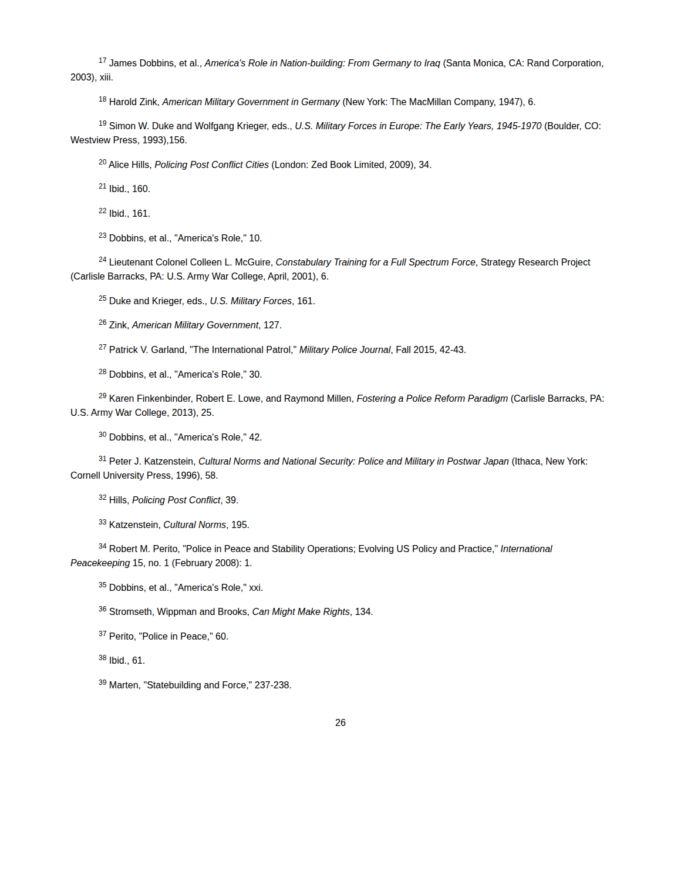17 James Dobbins, et al., America's Role in Nation-building: From Germany to Iraq (Santa Monica, CA: Rand Corporation, 2003), xiii.
18 Harold Zink, American Military Government in Germany (New York: The MacMillan Company, 1947), 6.
19 Simon W. Duke and Wolfgang Krieger, eds., U.S. Military Forces in Europe: The Early Years, 1945-1970 (Boulder, CO: Westview Press, 1993),156.
20 Alice Hills, Policing Post Conflict Cities (London: Zed Book Limited, 2009), 34.
21 Ibid., 160.
22 Ibid., 161.
23 Dobbins, et al., "America's Role," 10.
24 Lieutenant Colonel Colleen L. McGuire, Constabulary Training for a Full Spectrum Force, Strategy Research Project (Carlisle Barracks, PA: U.S. Army War College, April, 2001), 6.
25 Duke and Krieger, eds., U.S. Military Forces, 161.
26 Zink, American Military Government, 127.
27 Patrick V. Garland, "The International Patrol," Military Police Journal, Fall 2015, 42-43.
28 Dobbins, et al., "America's Role," 30.
29 Karen Finkenbinder, Robert E. Lowe, and Raymond Millen, Fostering a Police Reform Paradigm (Carlisle Barracks, PA: U.S. Army War College, 2013), 25.
30 Dobbins, et al., "America's Role," 42.
31 Peter J. Katzenstein, Cultural Norms and National Security: Police and Military in Postwar Japan (Ithaca, New York: Cornell University Press, 1996), 58.
32 Hills, Policing Post Conflict, 39.
33 Katzenstein, Cultural Norms, 195.
34 Robert M. Perito, "Police in Peace and Stability Operations; Evolving US Policy and Practice," International Peacekeeping 15, no. 1 (February 2008): 1.
35 Dobbins, et al., "America's Role," xxi.
36 Stromseth, Wippman and Brooks, Can Might Make Rights, 134.
37 Perito, "Police in Peace," 60.
38 Ibid., 61.
39 Marten, "Statebuilding and Force," 237-238.
26